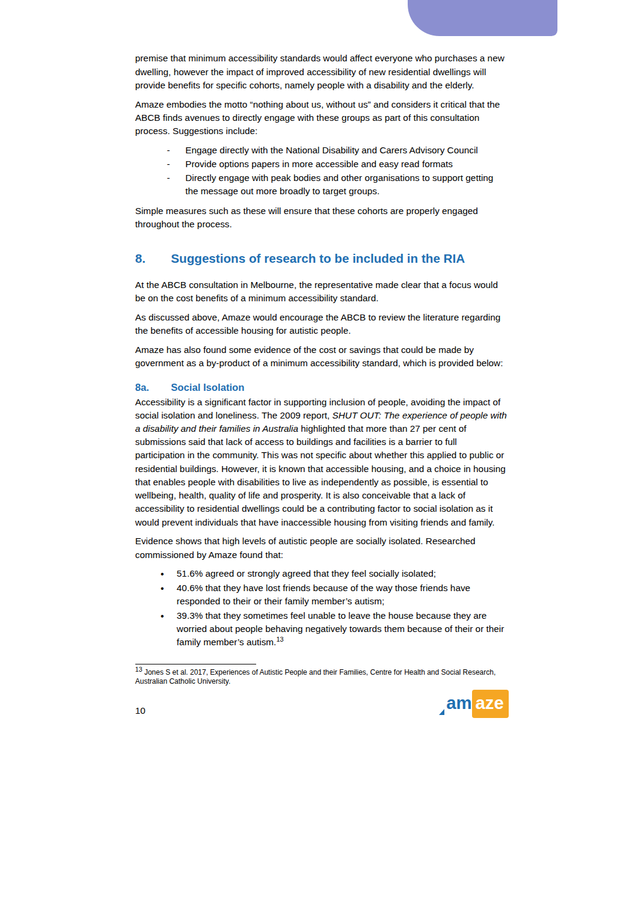premise that minimum accessibility standards would affect everyone who purchases a new dwelling, however the impact of improved accessibility of new residential dwellings will provide benefits for specific cohorts, namely people with a disability and the elderly.
Amaze embodies the motto “nothing about us, without us” and considers it critical that the ABCB finds avenues to directly engage with these groups as part of this consultation process. Suggestions include:
Engage directly with the National Disability and Carers Advisory Council
Provide options papers in more accessible and easy read formats
Directly engage with peak bodies and other organisations to support getting the message out more broadly to target groups.
Simple measures such as these will ensure that these cohorts are properly engaged throughout the process.
8. Suggestions of research to be included in the RIA
At the ABCB consultation in Melbourne, the representative made clear that a focus would be on the cost benefits of a minimum accessibility standard.
As discussed above, Amaze would encourage the ABCB to review the literature regarding the benefits of accessible housing for autistic people.
Amaze has also found some evidence of the cost or savings that could be made by government as a by-product of a minimum accessibility standard, which is provided below:
8a. Social Isolation
Accessibility is a significant factor in supporting inclusion of people, avoiding the impact of social isolation and loneliness. The 2009 report, SHUT OUT: The experience of people with a disability and their families in Australia highlighted that more than 27 per cent of submissions said that lack of access to buildings and facilities is a barrier to full participation in the community. This was not specific about whether this applied to public or residential buildings. However, it is known that accessible housing, and a choice in housing that enables people with disabilities to live as independently as possible, is essential to wellbeing, health, quality of life and prosperity. It is also conceivable that a lack of accessibility to residential dwellings could be a contributing factor to social isolation as it would prevent individuals that have inaccessible housing from visiting friends and family.
Evidence shows that high levels of autistic people are socially isolated. Researched commissioned by Amaze found that:
51.6% agreed or strongly agreed that they feel socially isolated;
40.6% that they have lost friends because of the way those friends have responded to their or their family member’s autism;
39.3% that they sometimes feel unable to leave the house because they are worried about people behaving negatively towards them because of their or their family member’s autism.13
13 Jones S et al. 2017, Experiences of Autistic People and their Families, Centre for Health and Social Research, Australian Catholic University.
10 am aze